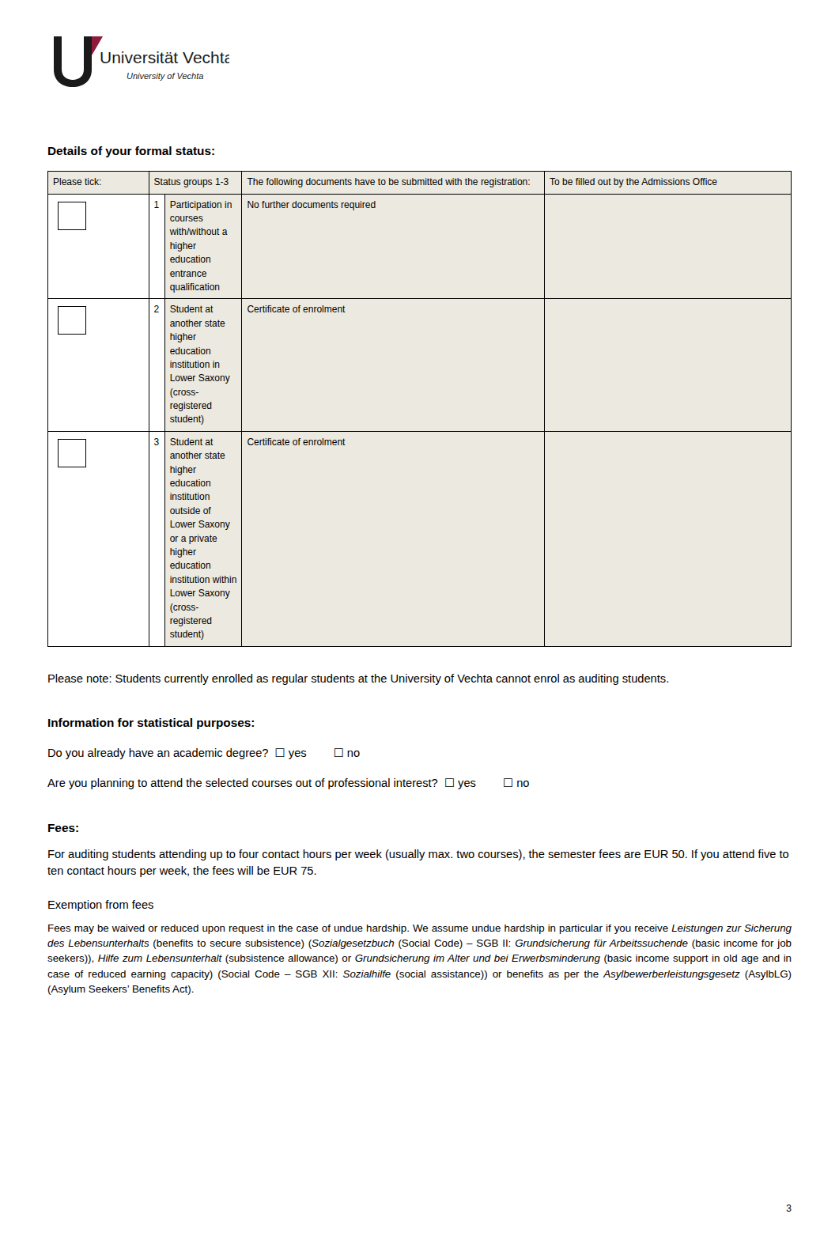Universität Vechta University of Vechta
Details of your formal status:
| Please tick: | Status groups 1-3 | The following documents have to be submitted with the registration: | To be filled out by the Admissions Office |
| --- | --- | --- | --- |
| | 1 | Participation in courses with/without a higher education entrance qualification | No further documents required | |
| | 2 | Student at another state higher education institution in Lower Saxony (cross-registered student) | Certificate of enrolment | |
| | 3 | Student at another state higher education institution outside of Lower Saxony or a private higher education institution within Lower Saxony (cross-registered student) | Certificate of enrolment | |
Please note: Students currently enrolled as regular students at the University of Vechta cannot enrol as auditing students.
Information for statistical purposes:
Do you already have an academic degree? ☐ yes ☐ no
Are you planning to attend the selected courses out of professional interest? ☐ yes ☐ no
Fees:
For auditing students attending up to four contact hours per week (usually max. two courses), the semester fees are EUR 50. If you attend five to ten contact hours per week, the fees will be EUR 75.
Exemption from fees
Fees may be waived or reduced upon request in the case of undue hardship. We assume undue hardship in particular if you receive Leistungen zur Sicherung des Lebensunterhalts (benefits to secure subsistence) (Sozialgesetzbuch (Social Code) – SGB II: Grundsicherung für Arbeitssuchende (basic income for job seekers)), Hilfe zum Lebensunterhalt (subsistence allowance) or Grundsicherung im Alter und bei Erwerbsminderung (basic income support in old age and in case of reduced earning capacity) (Social Code – SGB XII: Sozialhilfe (social assistance)) or benefits as per the Asylbewerberleistungsgesetz (AsylbLG) (Asylum Seekers’ Benefits Act).
3